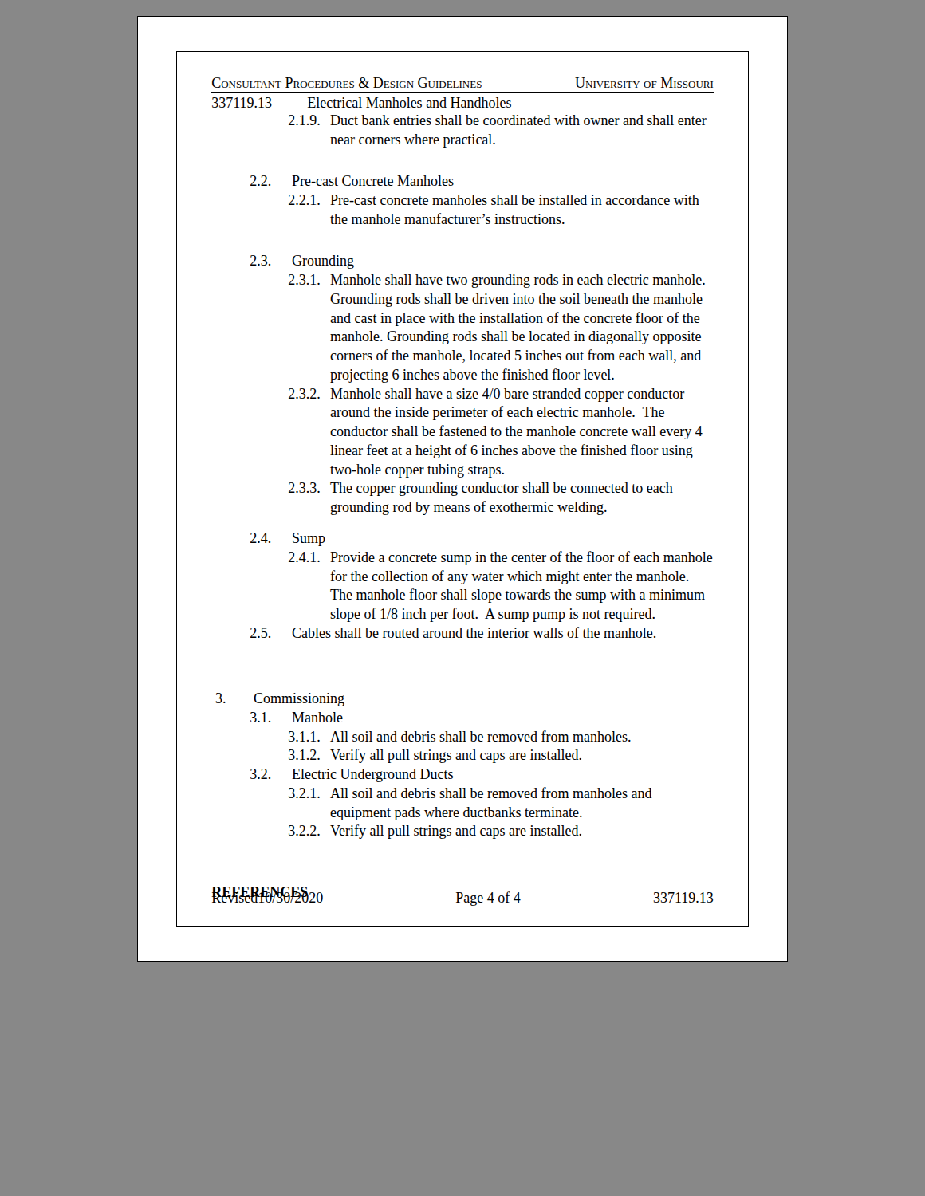Consultant Procedures & Design Guidelines University of Missouri
337119.13 Electrical Manholes and Handholes
2.1.9. Duct bank entries shall be coordinated with owner and shall enter near corners where practical.
2.2. Pre-cast Concrete Manholes
2.2.1. Pre-cast concrete manholes shall be installed in accordance with the manhole manufacturer’s instructions.
2.3. Grounding
2.3.1. Manhole shall have two grounding rods in each electric manhole. Grounding rods shall be driven into the soil beneath the manhole and cast in place with the installation of the concrete floor of the manhole. Grounding rods shall be located in diagonally opposite corners of the manhole, located 5 inches out from each wall, and projecting 6 inches above the finished floor level.
2.3.2. Manhole shall have a size 4/0 bare stranded copper conductor around the inside perimeter of each electric manhole. The conductor shall be fastened to the manhole concrete wall every 4 linear feet at a height of 6 inches above the finished floor using two-hole copper tubing straps.
2.3.3. The copper grounding conductor shall be connected to each grounding rod by means of exothermic welding.
2.4. Sump
2.4.1. Provide a concrete sump in the center of the floor of each manhole for the collection of any water which might enter the manhole. The manhole floor shall slope towards the sump with a minimum slope of 1/8 inch per foot. A sump pump is not required.
2.5. Cables shall be routed around the interior walls of the manhole.
3. Commissioning
3.1. Manhole
3.1.1. All soil and debris shall be removed from manholes.
3.1.2. Verify all pull strings and caps are installed.
3.2. Electric Underground Ducts
3.2.1. All soil and debris shall be removed from manholes and equipment pads where ductbanks terminate.
3.2.2. Verify all pull strings and caps are installed.
REFERENCES
Revised10/30/2020 Page 4 of 4 337119.13